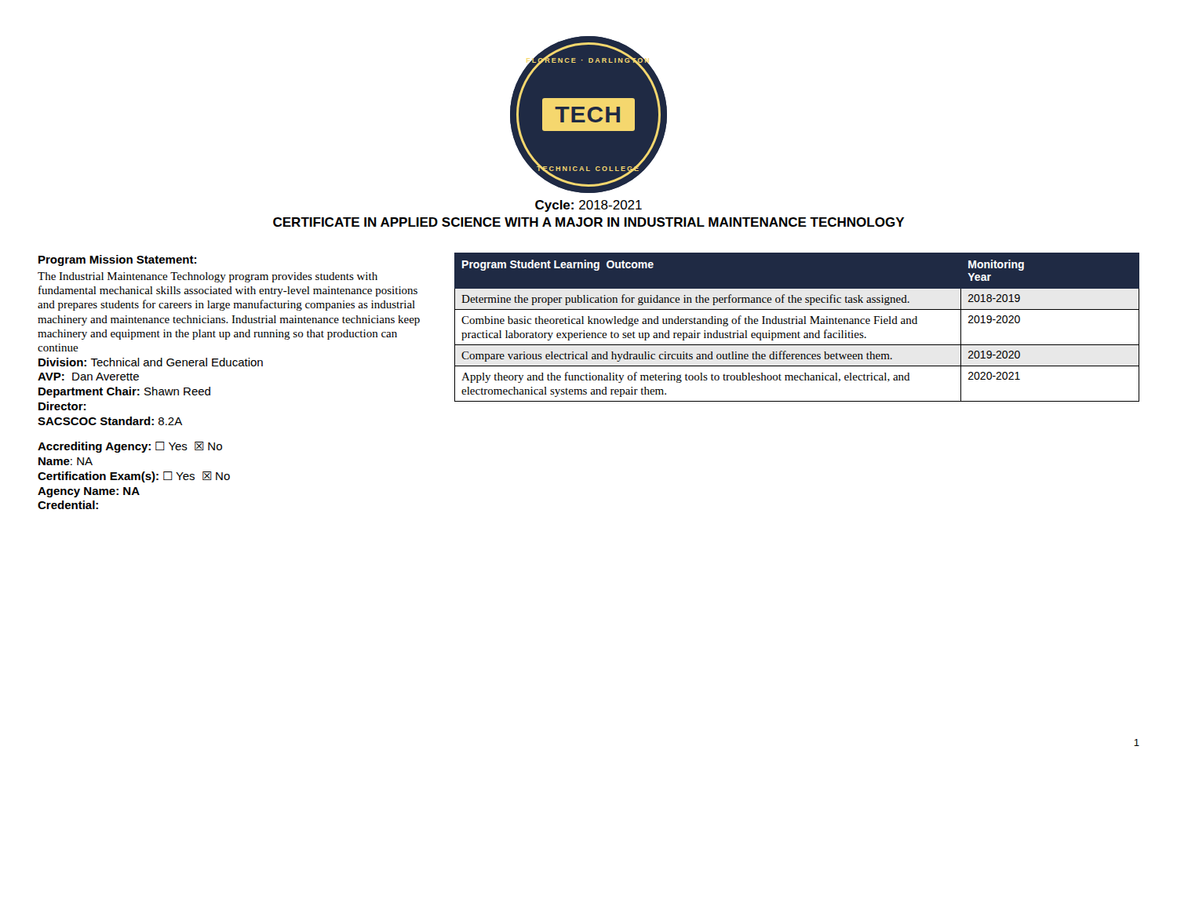Florence · Darlington
TECH
Technical College
Cycle: 2018-2021
Certificate in Applied Science with a Major in Industrial Maintenance Technology
Program Mission Statement:
The Industrial Maintenance Technology program provides students with fundamental mechanical skills associated with entry-level maintenance positions and prepares students for careers in large manufacturing companies as industrial machinery and maintenance technicians. Industrial maintenance technicians keep machinery and equipment in the plant up and running so that production can continue
Division: Technical and General Education
AVP: Dan Averette
Department Chair: Shawn Reed
Director:
SACSCOC Standard: 8.2A
Accrediting Agency: ☐ Yes ☒ No
Name: NA
Certification Exam(s): ☐ Yes ☒ No
Agency Name: NA
Credential:
| Program Student Learning Outcome | Monitoring Year |
| --- | --- |
| Determine the proper publication for guidance in the performance of the specific task assigned. | 2018-2019 |
| Combine basic theoretical knowledge and understanding of the Industrial Maintenance Field and practical laboratory experience to set up and repair industrial equipment and facilities. | 2019-2020 |
| Compare various electrical and hydraulic circuits and outline the differences between them. | 2019-2020 |
| Apply theory and the functionality of metering tools to troubleshoot mechanical, electrical, and electromechanical systems and repair them. | 2020-2021 |
1